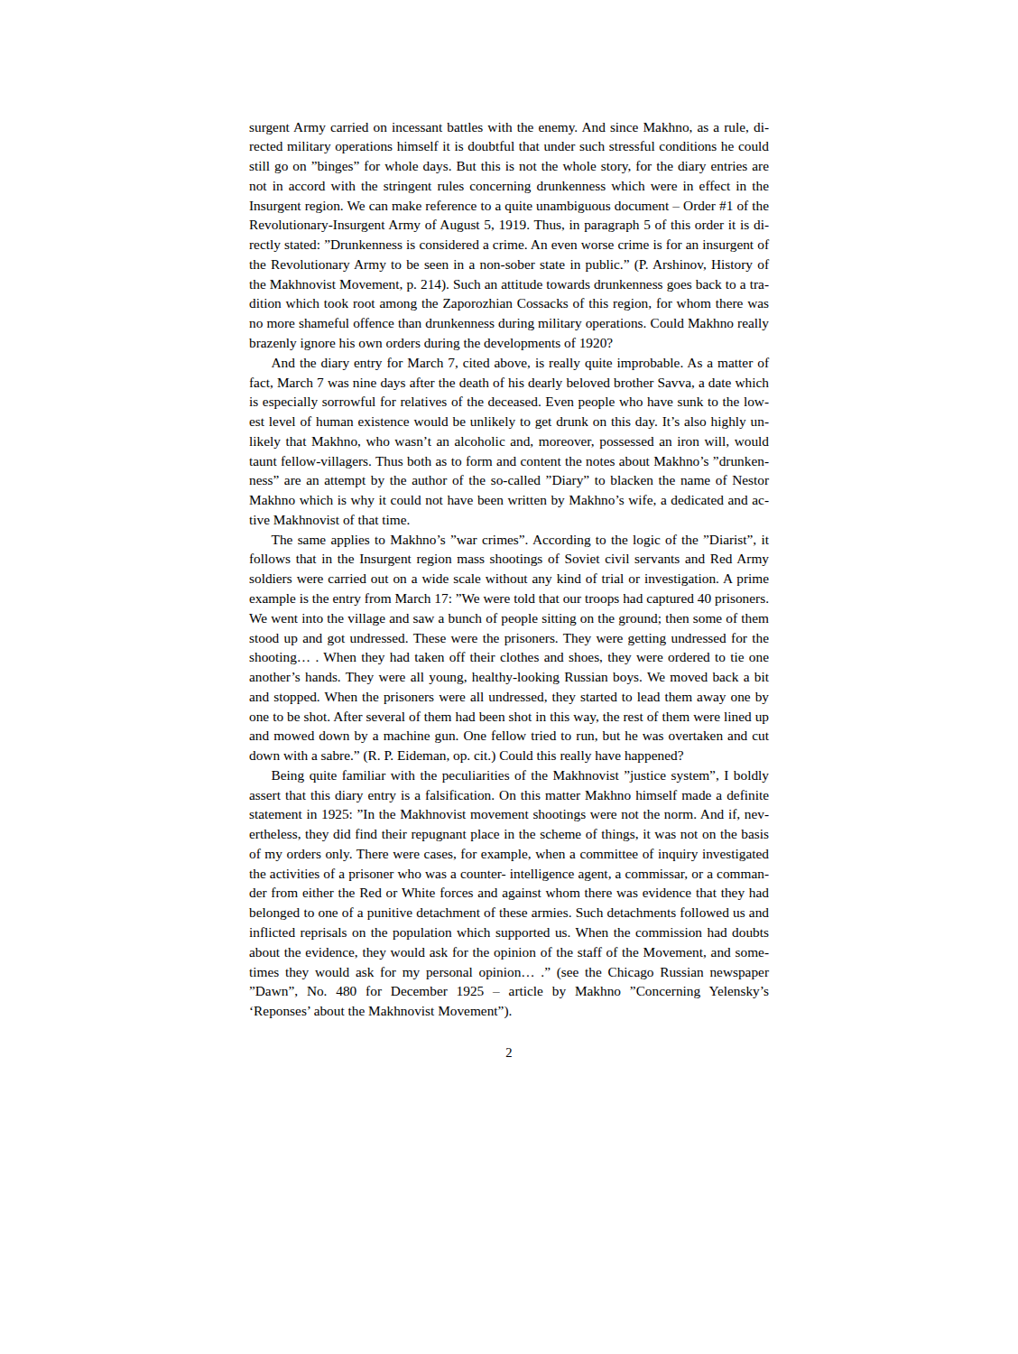surgent Army carried on incessant battles with the enemy. And since Makhno, as a rule, directed military operations himself it is doubtful that under such stressful conditions he could still go on ”binges” for whole days. But this is not the whole story, for the diary entries are not in accord with the stringent rules concerning drunkenness which were in effect in the Insurgent region. We can make reference to a quite unambiguous document – Order #1 of the Revolutionary-Insurgent Army of August 5, 1919. Thus, in paragraph 5 of this order it is directly stated: ”Drunkenness is considered a crime. An even worse crime is for an insurgent of the Revolutionary Army to be seen in a non-sober state in public.” (P. Arshinov, History of the Makhnovist Movement, p. 214). Such an attitude towards drunkenness goes back to a tradition which took root among the Zaporozhian Cossacks of this region, for whom there was no more shameful offence than drunkenness during military operations. Could Makhno really brazenly ignore his own orders during the developments of 1920?
And the diary entry for March 7, cited above, is really quite improbable. As a matter of fact, March 7 was nine days after the death of his dearly beloved brother Savva, a date which is especially sorrowful for relatives of the deceased. Even people who have sunk to the lowest level of human existence would be unlikely to get drunk on this day. It’s also highly unlikely that Makhno, who wasn’t an alcoholic and, moreover, possessed an iron will, would taunt fellow-villagers. Thus both as to form and content the notes about Makhno’s ”drunkenness” are an attempt by the author of the so-called ”Diary” to blacken the name of Nestor Makhno which is why it could not have been written by Makhno’s wife, a dedicated and active Makhnovist of that time.
The same applies to Makhno’s ”war crimes”. According to the logic of the ”Diarist”, it follows that in the Insurgent region mass shootings of Soviet civil servants and Red Army soldiers were carried out on a wide scale without any kind of trial or investigation. A prime example is the entry from March 17: ”We were told that our troops had captured 40 prisoners. We went into the village and saw a bunch of people sitting on the ground; then some of them stood up and got undressed. These were the prisoners. They were getting undressed for the shooting… . When they had taken off their clothes and shoes, they were ordered to tie one another’s hands. They were all young, healthy-looking Russian boys. We moved back a bit and stopped. When the prisoners were all undressed, they started to lead them away one by one to be shot. After several of them had been shot in this way, the rest of them were lined up and mowed down by a machine gun. One fellow tried to run, but he was overtaken and cut down with a sabre.” (R. P. Eideman, op. cit.) Could this really have happened?
Being quite familiar with the peculiarities of the Makhnovist ”justice system”, I boldly assert that this diary entry is a falsification. On this matter Makhno himself made a definite statement in 1925: ”In the Makhnovist movement shootings were not the norm. And if, nevertheless, they did find their repugnant place in the scheme of things, it was not on the basis of my orders only. There were cases, for example, when a committee of inquiry investigated the activities of a prisoner who was a counter- intelligence agent, a commissar, or a commander from either the Red or White forces and against whom there was evidence that they had belonged to one of a punitive detachment of these armies. Such detachments followed us and inflicted reprisals on the population which supported us. When the commission had doubts about the evidence, they would ask for the opinion of the staff of the Movement, and sometimes they would ask for my personal opinion… .” (see the Chicago Russian newspaper ”Dawn”, No. 480 for December 1925 – article by Makhno ”Concerning Yelensky’s ‘Reponses’ about the Makhnovist Movement”).
2